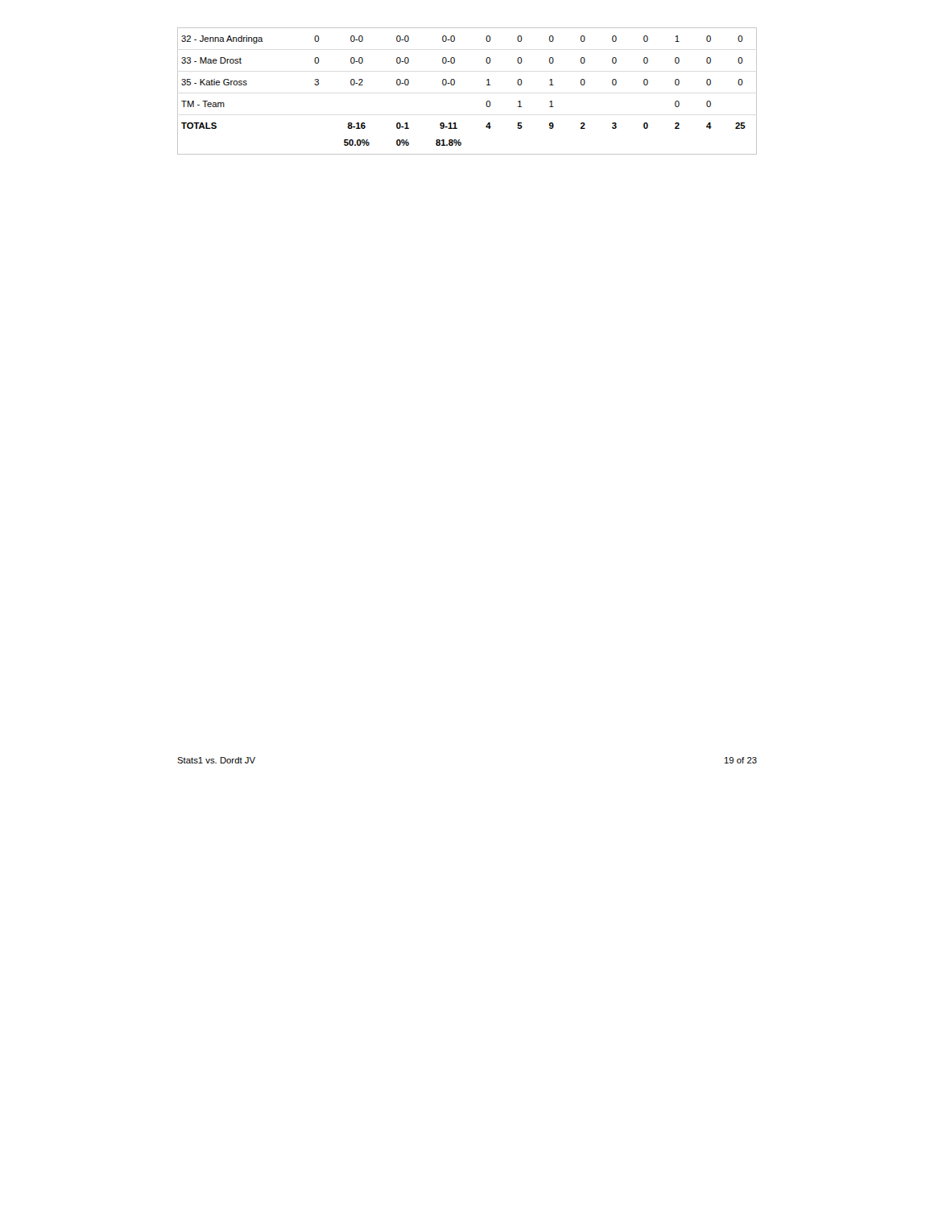| 32 - Jenna Andringa | 0 | 0-0 | 0-0 | 0-0 | 0 | 0 | 0 | 0 | 0 | 0 | 1 | 0 | 0 |
| 33 - Mae Drost | 0 | 0-0 | 0-0 | 0-0 | 0 | 0 | 0 | 0 | 0 | 0 | 0 | 0 | 0 |
| 35 - Katie Gross | 3 | 0-2 | 0-0 | 0-0 | 1 | 0 | 1 | 0 | 0 | 0 | 0 | 0 | 0 |
| TM - Team | | | | | 0 | 1 | 1 | | | | 0 | 0 | |
| TOTALS | | 8-16 | 0-1 | 9-11 | 4 | 5 | 9 | 2 | 3 | 0 | 2 | 4 | 25 |
| | | 50.0% | 0% | 81.8% | | | | | | | | | |
Stats1 vs. Dordt JV 19 of 23